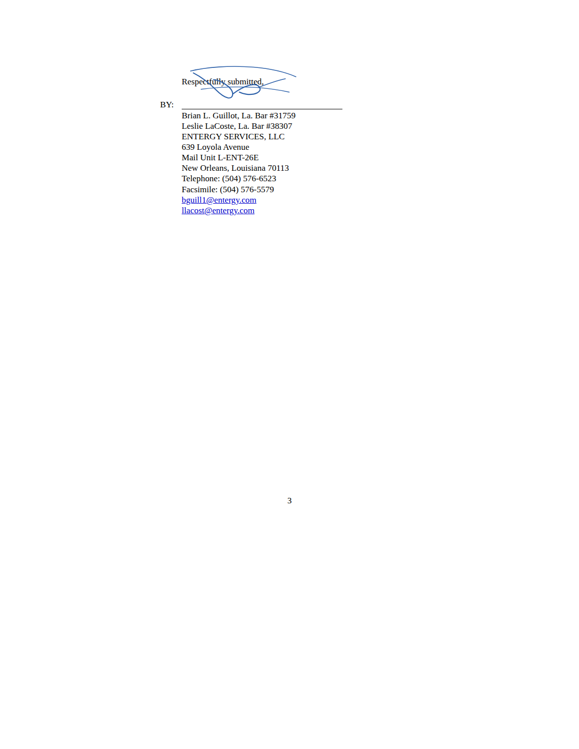Respectfully submitted,
BY:
Brian L. Guillot, La. Bar #31759
Leslie LaCoste, La. Bar #38307
ENTERGY SERVICES, LLC
639 Loyola Avenue
Mail Unit L-ENT-26E
New Orleans, Louisiana 70113
Telephone: (504) 576-6523
Facsimile: (504) 576-5579
bguill1@entergy.com
llacost@entergy.com
3